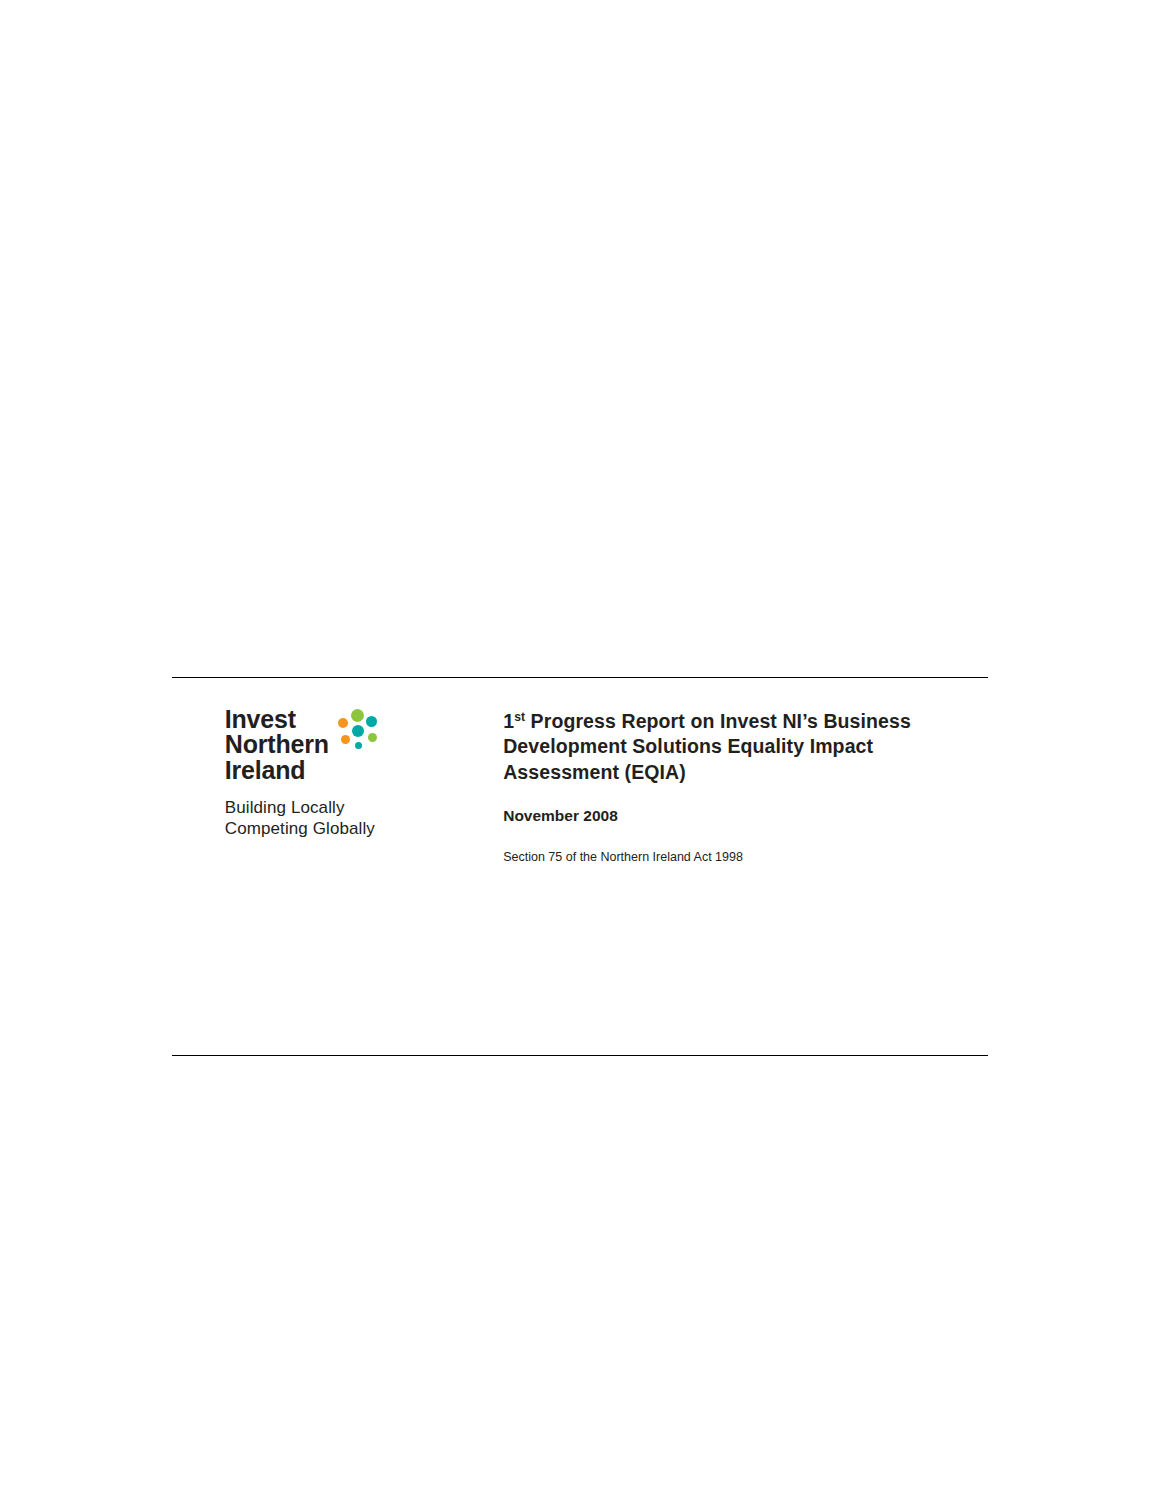Invest
Northern
Ireland
Building Locally
Competing Globally
1st Progress Report on Invest NI’s Business Development Solutions Equality Impact Assessment (EQIA)
November 2008
Section 75 of the Northern Ireland Act 1998